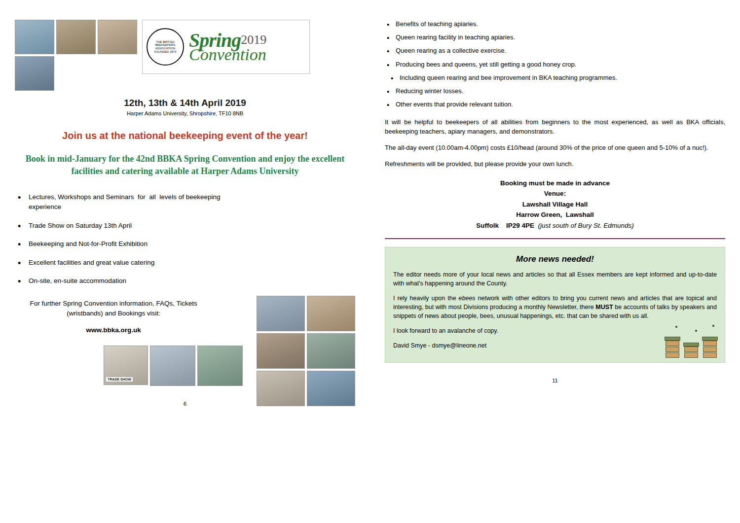THE BRITISH
BEEKEEPERS
ASSOCIATION
FOUNDED 1874
Spring 2019 Convention
12th, 13th & 14th April 2019
Harper Adams University, Shropshire, TF10 8NB
Join us at the national beekeeping event of the year!
Book in mid-January for the 42nd BBKA Spring Convention and enjoy the excellent facilities and catering available at Harper Adams University
Lectures, Workshops and Seminars for all levels of beekeeping experience
Trade Show on Saturday 13th April
Beekeeping and Not-for-Profit Exhibition
Excellent facilities and great value catering
On-site, en-suite accommodation
For further Spring Convention information, FAQs, Tickets (wristbands) and Bookings visit:
www.bbka.org.uk
TRADE SHOW
6
Benefits of teaching apiaries.
Queen rearing facility in teaching apiaries.
Queen rearing as a collective exercise.
Producing bees and queens, yet still getting a good honey crop.
Including queen rearing and bee improvement in BKA teaching programmes.
Reducing winter losses.
Other events that provide relevant tuition.
It will be helpful to beekeepers of all abilities from beginners to the most experienced, as well as BKA officials, beekeeping teachers, apiary managers, and demonstrators.
The all-day event (10.00am-4.00pm) costs £10/head (around 30% of the price of one queen and 5-10% of a nuc!).
Refreshments will be provided, but please provide your own lunch.
Booking must be made in advance
Venue:
Lawshall Village Hall
Harrow Green, Lawshall
Suffolk IP29 4PE (just south of Bury St. Edmunds)
More news needed!
The editor needs more of your local news and articles so that all Essex members are kept informed and up-to-date with what's happening around the County.
I rely heavily upon the ebees network with other editors to bring you current news and articles that are topical and interesting, but with most Divisions producing a monthly Newsletter, there MUST be accounts of talks by speakers and snippets of news about people, bees, unusual happenings, etc. that can be shared with us all.
I look forward to an avalanche of copy.
David Smye - dsmye@lineone.net
11